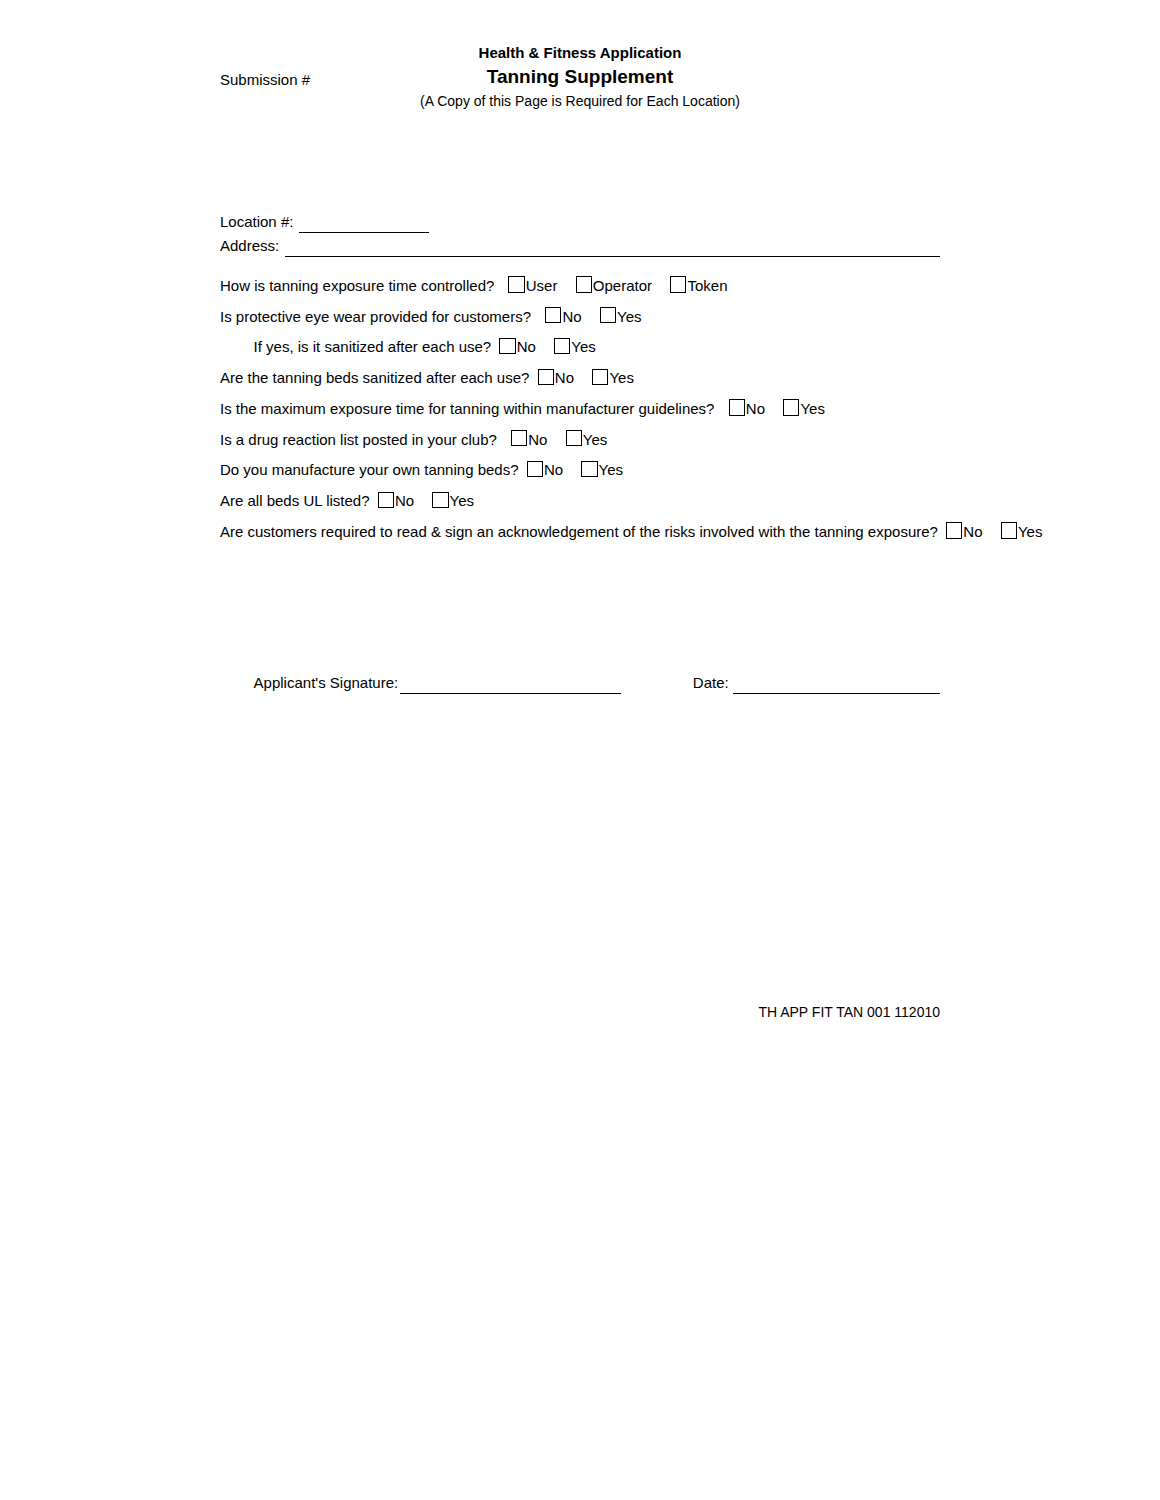Submission #
Health & Fitness Application
Tanning Supplement
(A Copy of this Page is Required for Each Location)
Location #:
Address:
How is tanning exposure time controlled? User Operator Token
Is protective eye wear provided for customers? No Yes
If yes, is it sanitized after each use? No Yes
Are the tanning beds sanitized after each use? No Yes
Is the maximum exposure time for tanning within manufacturer guidelines? No Yes
Is a drug reaction list posted in your club? No Yes
Do you manufacture your own tanning beds? No Yes
Are all beds UL listed? No Yes
Are customers required to read & sign an acknowledgement of the risks involved with the tanning exposure? No Yes
Applicant's Signature: Date:
TH APP FIT TAN 001 112010